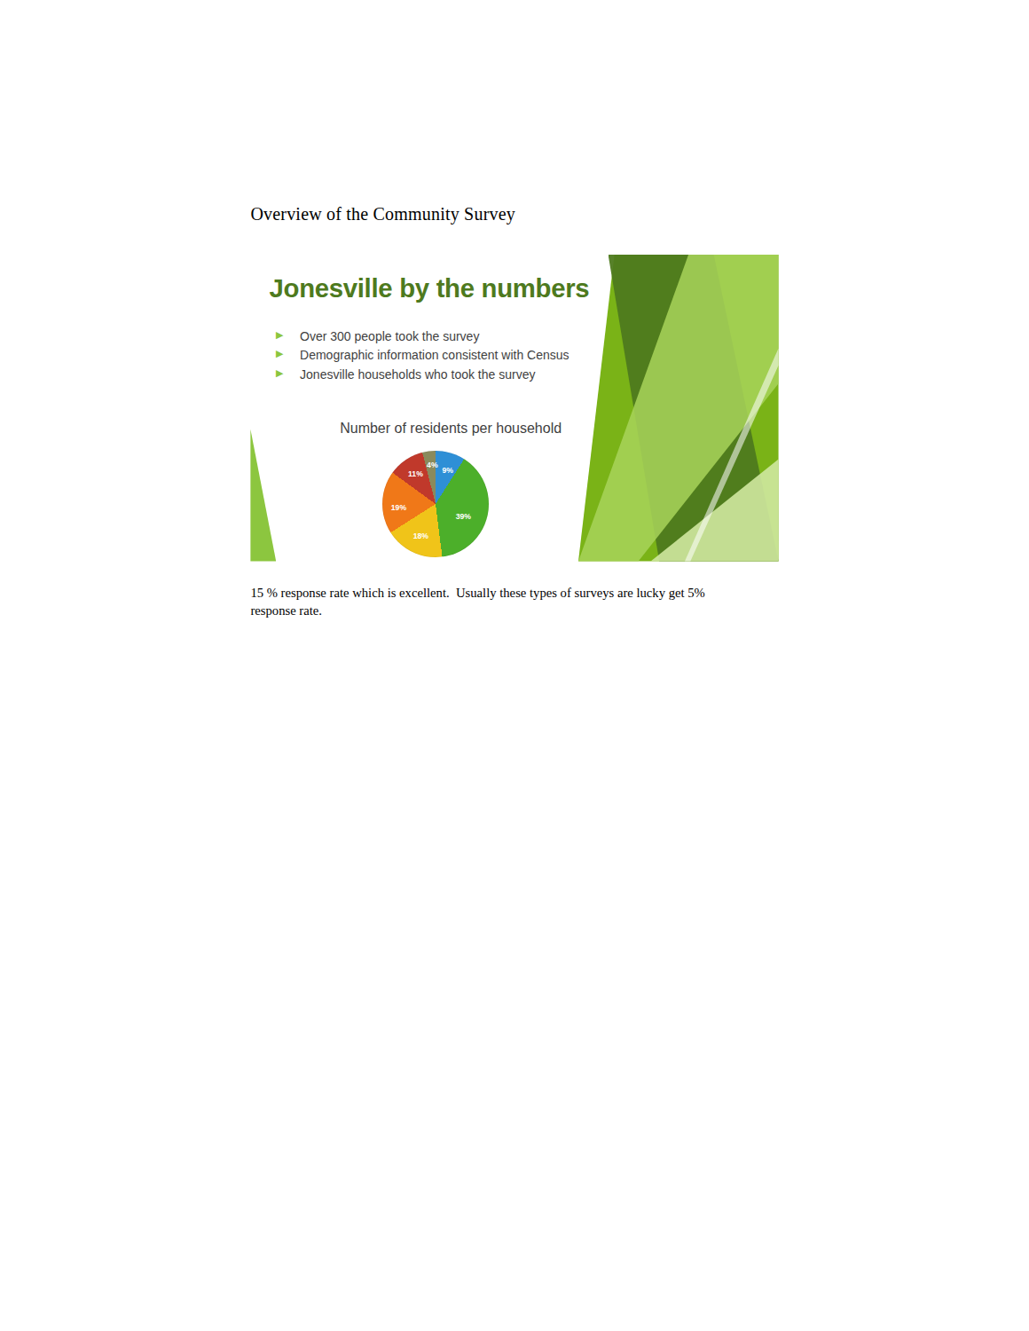Overview of the Community Survey
Jonesville by the numbers
Over 300 people took the survey
Demographic information consistent with Census
Jonesville households who took the survey
Number of residents per household
9% 39% 18% 19% 11% 4%
1 2 3 4 5 5+
15 % response rate which is excellent. Usually these types of surveys are lucky get 5% response rate.